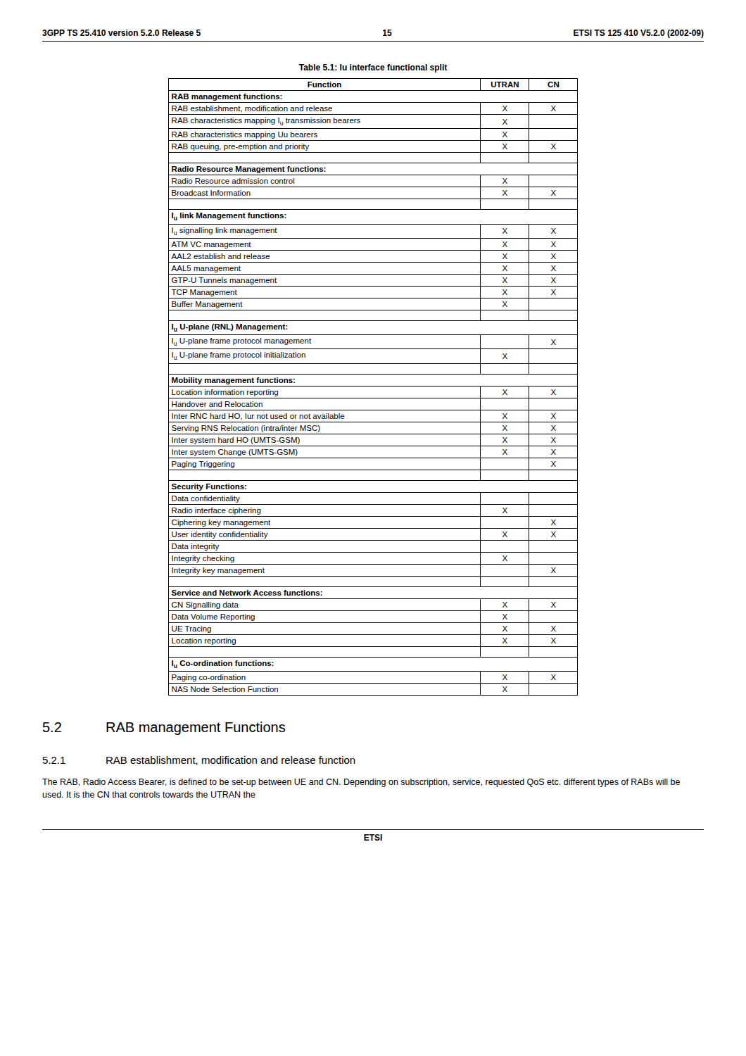3GPP TS 25.410 version 5.2.0 Release 5 15 ETSI TS 125 410 V5.2.0 (2002-09)
Table 5.1: Iu interface functional split
| Function | UTRAN | CN |
| --- | --- | --- |
| RAB management functions: |
| RAB establishment, modification and release | X | X |
| RAB characteristics mapping I u transmission bearers | X | |
| RAB characteristics mapping Uu bearers | X | |
| RAB queuing, pre-emption and priority | X | X |
| Radio Resource Management functions: |
| Radio Resource admission control | X | |
| Broadcast Information | X | X |
| I u link Management functions: |
| I u signalling link management | X | X |
| ATM VC management | X | X |
| AAL2 establish and release | X | X |
| AAL5 management | X | X |
| GTP-U Tunnels management | X | X |
| TCP Management | X | X |
| Buffer Management | X | |
| I u U-plane (RNL) Management: |
| I u U-plane frame protocol management | | X |
| I u U-plane frame protocol initialization | X | |
| Mobility management functions: |
| Location information reporting | X | X |
| Handover and Relocation | | |
| Inter RNC hard HO, Iur not used or not available | X | X |
| Serving RNS Relocation (intra/inter MSC) | X | X |
| Inter system hard HO (UMTS-GSM) | X | X |
| Inter system Change (UMTS-GSM) | X | X |
| Paging Triggering | | X |
| Security Functions: |
| Data confidentiality | | |
| Radio interface ciphering | X | |
| Ciphering key management | | X |
| User identity confidentiality | X | X |
| Data integrity | | |
| Integrity checking | X | |
| Integrity key management | | X |
| Service and Network Access functions: |
| CN Signalling data | X | X |
| Data Volume Reporting | X | |
| UE Tracing | X | X |
| Location reporting | X | X |
| I u Co-ordination functions: |
| Paging co-ordination | X | X |
| NAS Node Selection Function | X | |
5.2 RAB management Functions
5.2.1 RAB establishment, modification and release function
The RAB, Radio Access Bearer, is defined to be set-up between UE and CN. Depending on subscription, service, requested QoS etc. different types of RABs will be used. It is the CN that controls towards the UTRAN the
ETSI